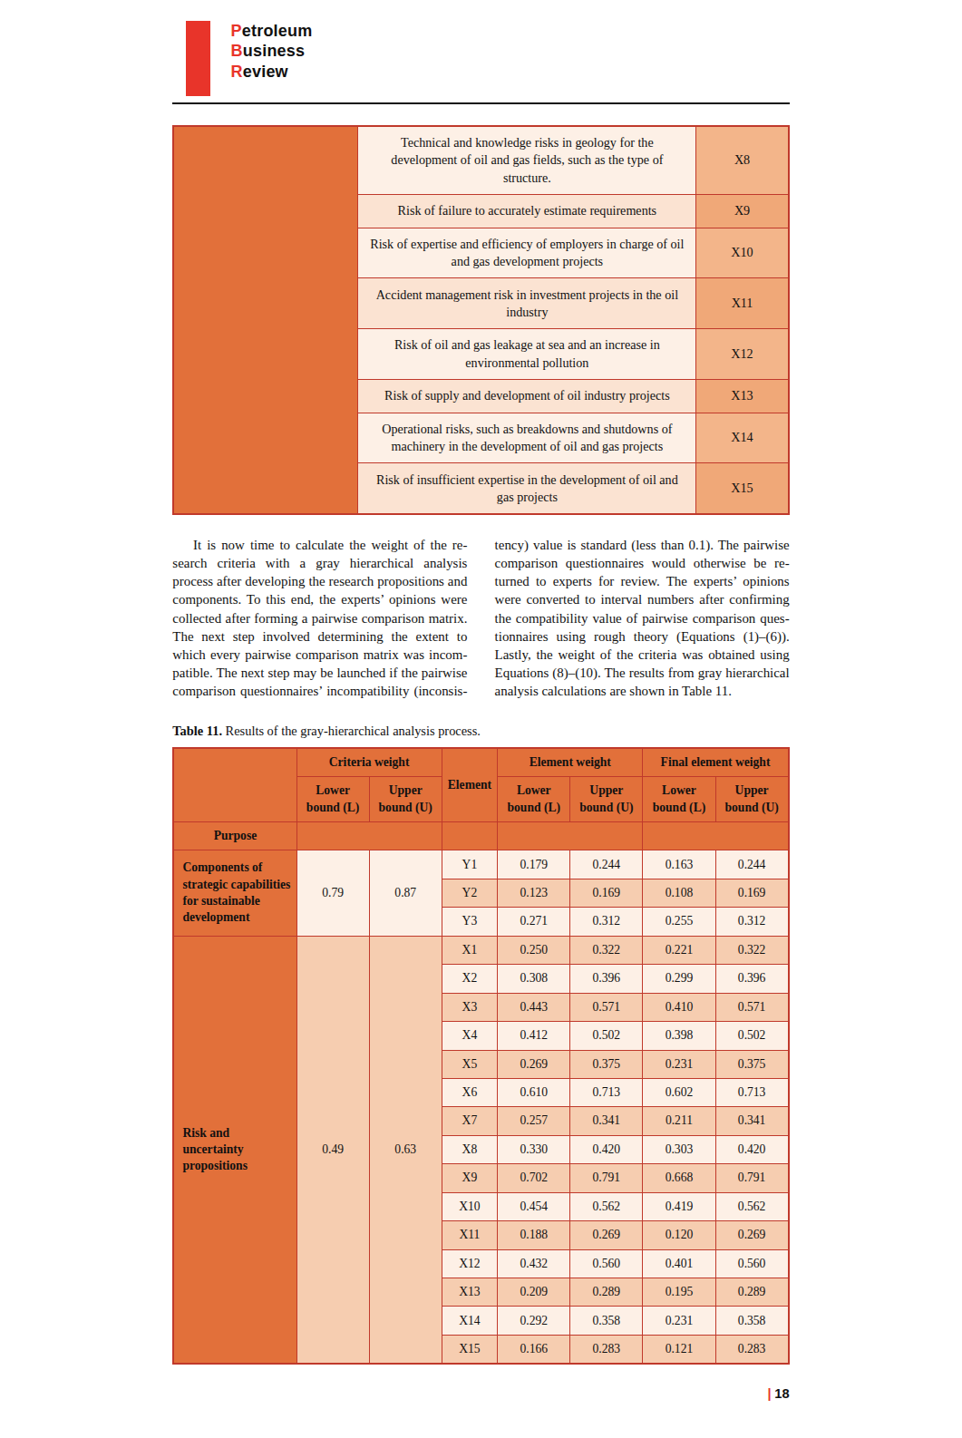Petroleum
Business
Review
| | Technical and knowledge risks in geology for the development of oil and gas fields, such as the type of structure. | X8 |
| Risk of failure to accurately estimate requirements | X9 |
| Risk of expertise and efficiency of employers in charge of oil and gas development projects | X10 |
| Accident management risk in investment projects in the oil industry | X11 |
| Risk of oil and gas leakage at sea and an increase in environmental pollution | X12 |
| Risk of supply and development of oil industry projects | X13 |
| Operational risks, such as breakdowns and shutdowns of machinery in the development of oil and gas projects | X14 |
| Risk of insufficient expertise in the development of oil and gas projects | X15 |
It is now time to calculate the weight of the research criteria with a gray hierarchical analysis process after developing the research propositions and components. To this end, the experts’ opinions were collected after forming a pairwise comparison matrix. The next step involved determining the extent to which every pairwise comparison matrix was incompatible. The next step may be launched if the pairwise comparison questionnaires’ incompatibility (inconsistency) value is standard (less than 0.1). The pairwise comparison questionnaires would otherwise be returned to experts for review. The experts’ opinions were converted to interval numbers after confirming the compatibility value of pairwise comparison questionnaires using rough theory (Equations (1)–(6)). Lastly, the weight of the criteria was obtained using Equations (8)–(10). The results from gray hierarchical analysis calculations are shown in Table 11.
Table 11. Results of the gray-hierarchical analysis process.
| | Criteria weight | Element | Element weight | Final element weight |
| --- | --- | --- | --- | --- |
| Lower bound (L) | Upper bound (U) | Lower bound (L) | Upper bound (U) | Lower bound (L) | Upper bound (U) |
| Purpose | | | | |
| Components of strategic capabilities for sustainable development | 0.79 | 0.87 | Y1 | 0.179 | 0.244 | 0.163 | 0.244 |
| Y2 | 0.123 | 0.169 | 0.108 | 0.169 |
| Y3 | 0.271 | 0.312 | 0.255 | 0.312 |
| Risk and uncertainty propositions | 0.49 | 0.63 | X1 | 0.250 | 0.322 | 0.221 | 0.322 |
| X2 | 0.308 | 0.396 | 0.299 | 0.396 |
| X3 | 0.443 | 0.571 | 0.410 | 0.571 |
| X4 | 0.412 | 0.502 | 0.398 | 0.502 |
| X5 | 0.269 | 0.375 | 0.231 | 0.375 |
| X6 | 0.610 | 0.713 | 0.602 | 0.713 |
| X7 | 0.257 | 0.341 | 0.211 | 0.341 |
| X8 | 0.330 | 0.420 | 0.303 | 0.420 |
| X9 | 0.702 | 0.791 | 0.668 | 0.791 |
| X10 | 0.454 | 0.562 | 0.419 | 0.562 |
| X11 | 0.188 | 0.269 | 0.120 | 0.269 |
| X12 | 0.432 | 0.560 | 0.401 | 0.560 |
| X13 | 0.209 | 0.289 | 0.195 | 0.289 |
| X14 | 0.292 | 0.358 | 0.231 | 0.358 |
| X15 | 0.166 | 0.283 | 0.121 | 0.283 |
|18